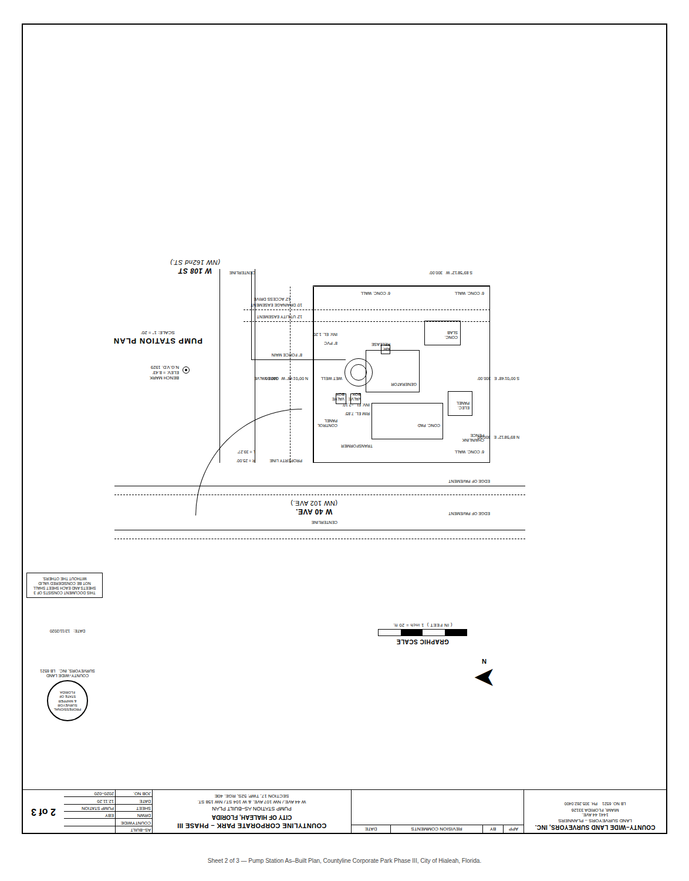COUNTY–WIDE LAND SURVEYORS, INC.
LAND SURVEYORS – PLANNERS
1441 44 AVE.
MIAMI, FLORIDA 33126
LB NO. 6521 PH. 305.262.0400
APP
BY
REVISION COMMENTS
DATE
COUNTYLINE CORPORATE PARK – PHASE III
CITY OF HIALEAH, FLORIDA
PUMP STATION AS–BUILT PLAN
W 44 AVE./ NW 107 AVE. & W 104 ST./ NW 158 ST.
SECTION 17, TWP. 52S, RGE. 40E
AS–BUILT
COUNTYWIDE
DRWN
EBY
SHEET
PUMP STATION
DATE
12.11.20
JOB NO.
2020–020
2 of 3
➤
N
GRAPHIC SCALE
( IN FEET ) 1 inch = 20 ft.
W 40 AVE.
(NW 102 AVE.)
W 108 ST
(NW 162nd ST.)
BENCH MARK
ELEV. = 8.43'
N.G.V.D. 1929
PUMP STATION PLAN SCALE: 1" = 20'
6' CONC. WALL
CHAINLINK
FENCE
CONC. PAD
ELEC.
PANEL
GENERATOR
WET WELL
VALVE
BOX
VALVE
BOX
AIR
RELEASE
CONC.
SLAB
6' CONC. WALL
6' CONC. WALL
12' UTILITY EASEMENT
10' DRAINAGE EASEMENT
8" FORCE MAIN
GATE VALVE
PROPERTY LINE
EDGE OF PAVEMENT
EDGE OF PAVEMENT
CENTERLINE
CENTERLINE
N 89°58'12" E 300.00'
S 00°01'48" E 300.00'
S 89°58'12" W 300.00'
N 00°01'48" W 300.00'
RIM EL. 7.85'
INV. EL. −2.10'
8" PVC
INV. EL. 1.20'
CONTROL
PANEL
TRANSFORMER
12' ACCESS DRIVE
R = 25.00'
L = 39.27'
PROFESSIONAL
SURVEYOR
& MAPPER
STATE OF
FLORIDA
COUNTY–WIDE LAND SURVEYORS, INC. LB 6521
DATE: 12/11/2020
THIS DOCUMENT CONSISTS OF 3 SHEETS AND EACH SHEET SHALL NOT BE CONSIDERED VALID WITHOUT THE OTHERS.
Sheet 2 of 3 — Pump Station As–Built Plan, Countyline Corporate Park Phase III, City of Hialeah, Florida.